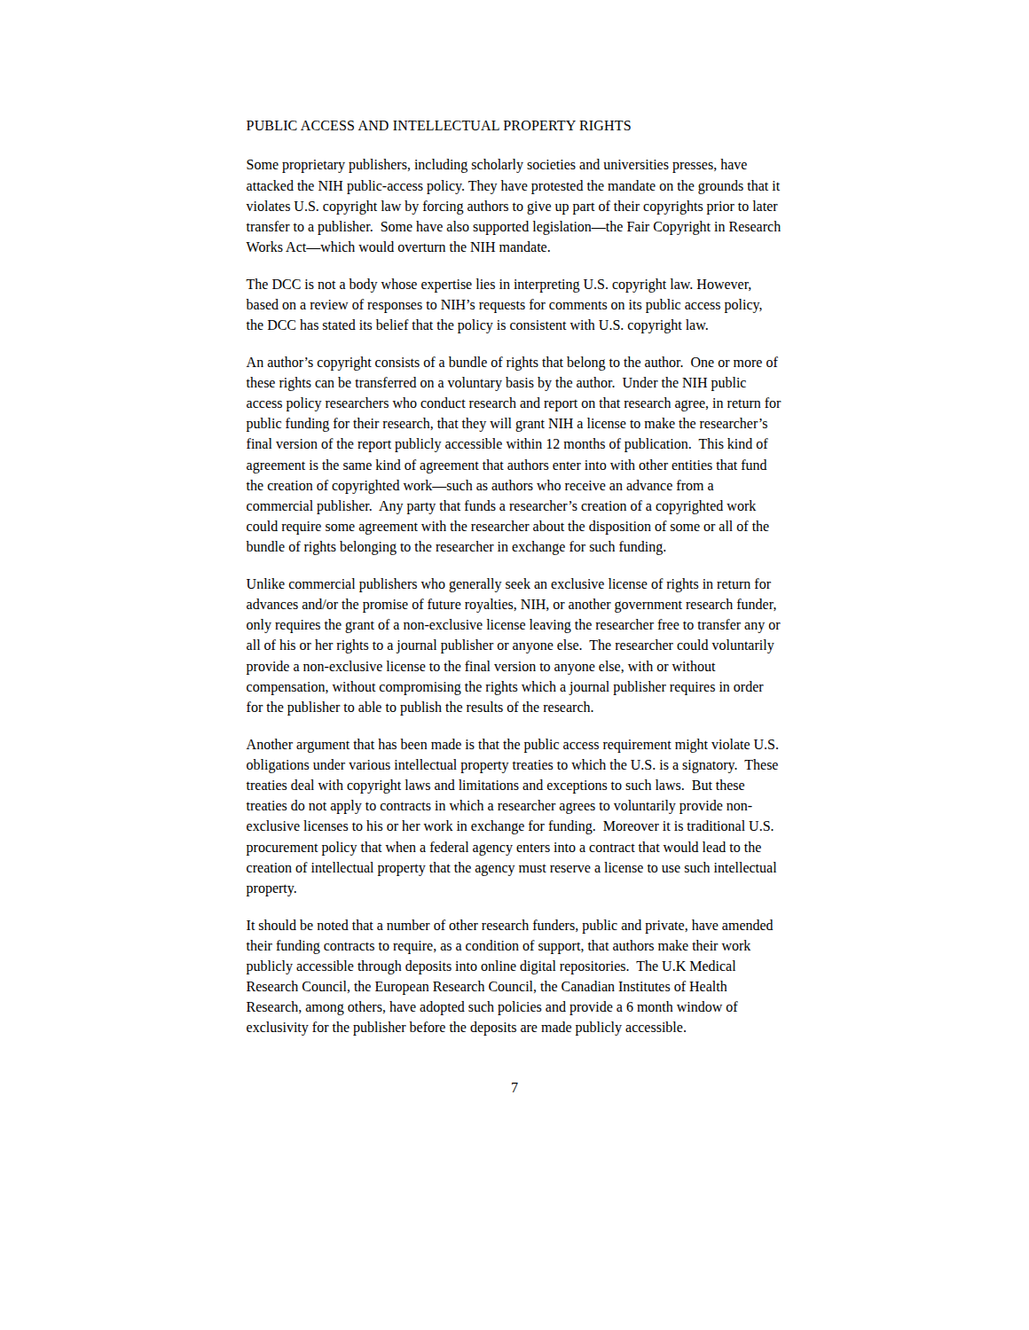PUBLIC ACCESS AND INTELLECTUAL PROPERTY RIGHTS
Some proprietary publishers, including scholarly societies and universities presses, have attacked the NIH public-access policy. They have protested the mandate on the grounds that it violates U.S. copyright law by forcing authors to give up part of their copyrights prior to later transfer to a publisher. Some have also supported legislation—the Fair Copyright in Research Works Act—which would overturn the NIH mandate.
The DCC is not a body whose expertise lies in interpreting U.S. copyright law. However, based on a review of responses to NIH’s requests for comments on its public access policy, the DCC has stated its belief that the policy is consistent with U.S. copyright law.
An author’s copyright consists of a bundle of rights that belong to the author. One or more of these rights can be transferred on a voluntary basis by the author. Under the NIH public access policy researchers who conduct research and report on that research agree, in return for public funding for their research, that they will grant NIH a license to make the researcher’s final version of the report publicly accessible within 12 months of publication. This kind of agreement is the same kind of agreement that authors enter into with other entities that fund the creation of copyrighted work—such as authors who receive an advance from a commercial publisher. Any party that funds a researcher’s creation of a copyrighted work could require some agreement with the researcher about the disposition of some or all of the bundle of rights belonging to the researcher in exchange for such funding.
Unlike commercial publishers who generally seek an exclusive license of rights in return for advances and/or the promise of future royalties, NIH, or another government research funder, only requires the grant of a non-exclusive license leaving the researcher free to transfer any or all of his or her rights to a journal publisher or anyone else. The researcher could voluntarily provide a non-exclusive license to the final version to anyone else, with or without compensation, without compromising the rights which a journal publisher requires in order for the publisher to able to publish the results of the research.
Another argument that has been made is that the public access requirement might violate U.S. obligations under various intellectual property treaties to which the U.S. is a signatory. These treaties deal with copyright laws and limitations and exceptions to such laws. But these treaties do not apply to contracts in which a researcher agrees to voluntarily provide non-exclusive licenses to his or her work in exchange for funding. Moreover it is traditional U.S. procurement policy that when a federal agency enters into a contract that would lead to the creation of intellectual property that the agency must reserve a license to use such intellectual property.
It should be noted that a number of other research funders, public and private, have amended their funding contracts to require, as a condition of support, that authors make their work publicly accessible through deposits into online digital repositories. The U.K Medical Research Council, the European Research Council, the Canadian Institutes of Health Research, among others, have adopted such policies and provide a 6 month window of exclusivity for the publisher before the deposits are made publicly accessible.
7